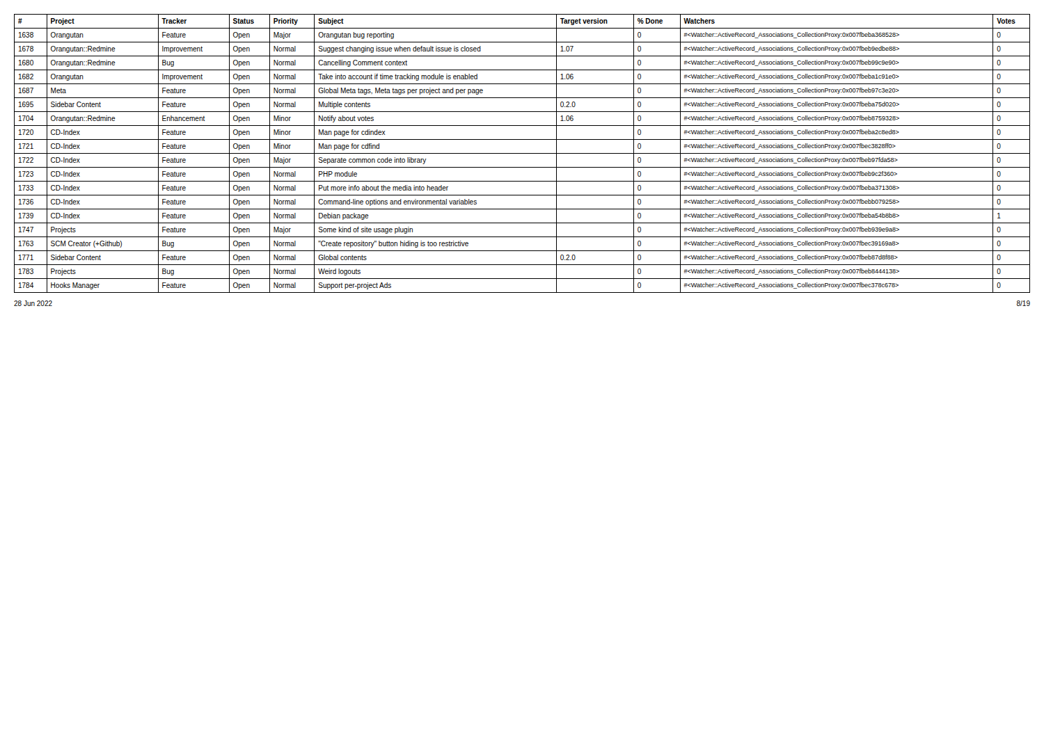| # | Project | Tracker | Status | Priority | Subject | Target version | % Done | Watchers | Votes |
| --- | --- | --- | --- | --- | --- | --- | --- | --- | --- |
| 1638 | Orangutan | Feature | Open | Major | Orangutan bug reporting | | 0 | #<Watcher::ActiveRecord_Associations_CollectionProxy:0x007fbeba368528> | 0 |
| 1678 | Orangutan::Redmine | Improvement | Open | Normal | Suggest changing issue when default issue is closed | 1.07 | 0 | #<Watcher::ActiveRecord_Associations_CollectionProxy:0x007fbeb9edbe88> | 0 |
| 1680 | Orangutan::Redmine | Bug | Open | Normal | Cancelling Comment context | | 0 | #<Watcher::ActiveRecord_Associations_CollectionProxy:0x007fbeb99c9e90> | 0 |
| 1682 | Orangutan | Improvement | Open | Normal | Take into account if time tracking module is enabled | 1.06 | 0 | #<Watcher::ActiveRecord_Associations_CollectionProxy:0x007fbeba1c91e0> | 0 |
| 1687 | Meta | Feature | Open | Normal | Global Meta tags, Meta tags per project and per page | | 0 | #<Watcher::ActiveRecord_Associations_CollectionProxy:0x007fbeb97c3e20> | 0 |
| 1695 | Sidebar Content | Feature | Open | Normal | Multiple contents | 0.2.0 | 0 | #<Watcher::ActiveRecord_Associations_CollectionProxy:0x007fbeba75d020> | 0 |
| 1704 | Orangutan::Redmine | Enhancement | Open | Minor | Notify about votes | 1.06 | 0 | #<Watcher::ActiveRecord_Associations_CollectionProxy:0x007fbeb8759328> | 0 |
| 1720 | CD-Index | Feature | Open | Minor | Man page for cdindex | | 0 | #<Watcher::ActiveRecord_Associations_CollectionProxy:0x007fbeba2c8ed8> | 0 |
| 1721 | CD-Index | Feature | Open | Minor | Man page for cdfind | | 0 | #<Watcher::ActiveRecord_Associations_CollectionProxy:0x007fbec3828ff0> | 0 |
| 1722 | CD-Index | Feature | Open | Major | Separate common code into library | | 0 | #<Watcher::ActiveRecord_Associations_CollectionProxy:0x007fbeb97fda58> | 0 |
| 1723 | CD-Index | Feature | Open | Normal | PHP module | | 0 | #<Watcher::ActiveRecord_Associations_CollectionProxy:0x007fbeb9c2f360> | 0 |
| 1733 | CD-Index | Feature | Open | Normal | Put more info about the media into header | | 0 | #<Watcher::ActiveRecord_Associations_CollectionProxy:0x007fbeba371308> | 0 |
| 1736 | CD-Index | Feature | Open | Normal | Command-line options and environmental variables | | 0 | #<Watcher::ActiveRecord_Associations_CollectionProxy:0x007fbebb079258> | 0 |
| 1739 | CD-Index | Feature | Open | Normal | Debian package | | 0 | #<Watcher::ActiveRecord_Associations_CollectionProxy:0x007fbeba54b8b8> | 1 |
| 1747 | Projects | Feature | Open | Major | Some kind of site usage plugin | | 0 | #<Watcher::ActiveRecord_Associations_CollectionProxy:0x007fbeb939e9a8> | 0 |
| 1763 | SCM Creator (+Github) | Bug | Open | Normal | "Create repository" button hiding is too restrictive | | 0 | #<Watcher::ActiveRecord_Associations_CollectionProxy:0x007fbec39169a8> | 0 |
| 1771 | Sidebar Content | Feature | Open | Normal | Global contents | 0.2.0 | 0 | #<Watcher::ActiveRecord_Associations_CollectionProxy:0x007fbeb87d8f88> | 0 |
| 1783 | Projects | Bug | Open | Normal | Weird logouts | | 0 | #<Watcher::ActiveRecord_Associations_CollectionProxy:0x007fbeb8444138> | 0 |
| 1784 | Hooks Manager | Feature | Open | Normal | Support per-project Ads | | 0 | #<Watcher::ActiveRecord_Associations_CollectionProxy:0x007fbec378c678> | 0 |
28 Jun 2022 8/19